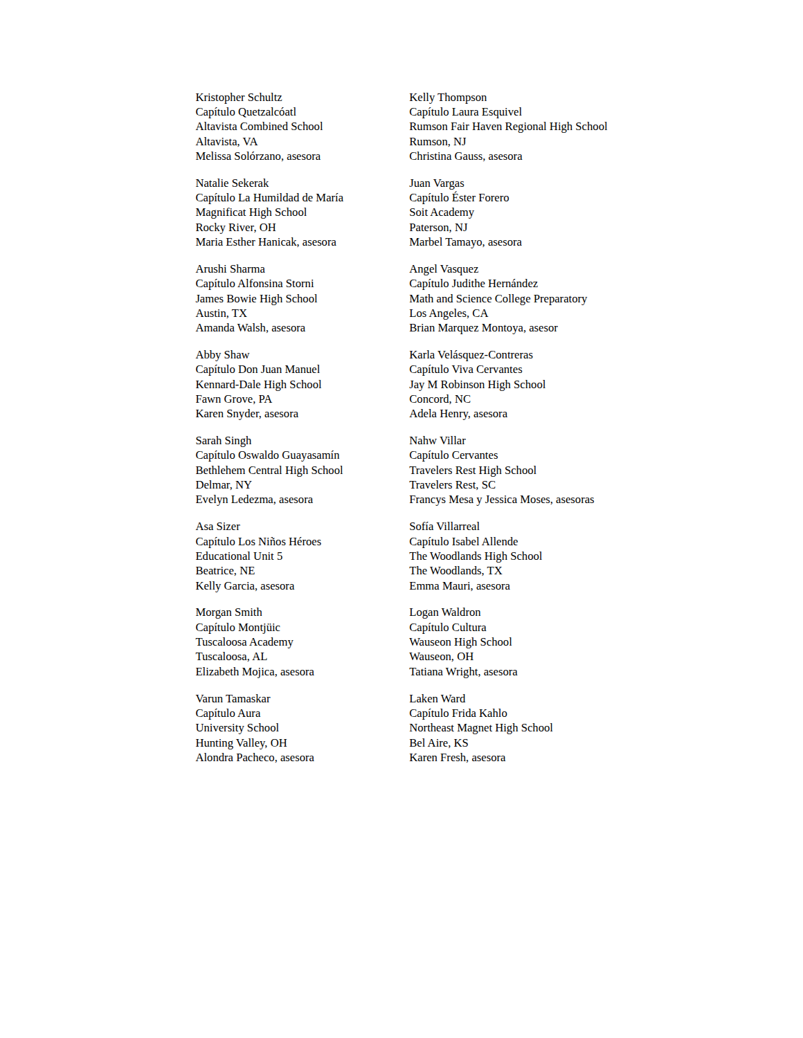Kristopher Schultz
Capítulo Quetzalcóatl
Altavista Combined School
Altavista, VA
Melissa Solórzano, asesora
Natalie Sekerak
Capítulo La Humildad de María
Magnificat High School
Rocky River, OH
Maria Esther Hanicak, asesora
Arushi Sharma
Capítulo Alfonsina Storni
James Bowie High School
Austin, TX
Amanda Walsh, asesora
Abby Shaw
Capítulo Don Juan Manuel
Kennard-Dale High School
Fawn Grove, PA
Karen Snyder, asesora
Sarah Singh
Capítulo Oswaldo Guayasamín
Bethlehem Central High School
Delmar, NY
Evelyn Ledezma, asesora
Asa Sizer
Capítulo Los Niños Héroes
Educational Unit 5
Beatrice, NE
Kelly Garcia, asesora
Morgan Smith
Capítulo Montjüic
Tuscaloosa Academy
Tuscaloosa, AL
Elizabeth Mojica, asesora
Varun Tamaskar
Capítulo Aura
University School
Hunting Valley, OH
Alondra Pacheco, asesora
Kelly Thompson
Capítulo Laura Esquivel
Rumson Fair Haven Regional High School
Rumson, NJ
Christina Gauss, asesora
Juan Vargas
Capítulo Éster Forero
Soit Academy
Paterson, NJ
Marbel Tamayo, asesora
Angel Vasquez
Capítulo Judithe Hernández
Math and Science College Preparatory
Los Angeles, CA
Brian Marquez Montoya, asesor
Karla Velásquez-Contreras
Capítulo Viva Cervantes
Jay M Robinson High School
Concord, NC
Adela Henry, asesora
Nahw Villar
Capítulo Cervantes
Travelers Rest High School
Travelers Rest, SC
Francys Mesa y Jessica Moses, asesoras
Sofía Villarreal
Capítulo Isabel Allende
The Woodlands High School
The Woodlands, TX
Emma Mauri, asesora
Logan Waldron
Capítulo Cultura
Wauseon High School
Wauseon, OH
Tatiana Wright, asesora
Laken Ward
Capítulo Frida Kahlo
Northeast Magnet High School
Bel Aire, KS
Karen Fresh, asesora